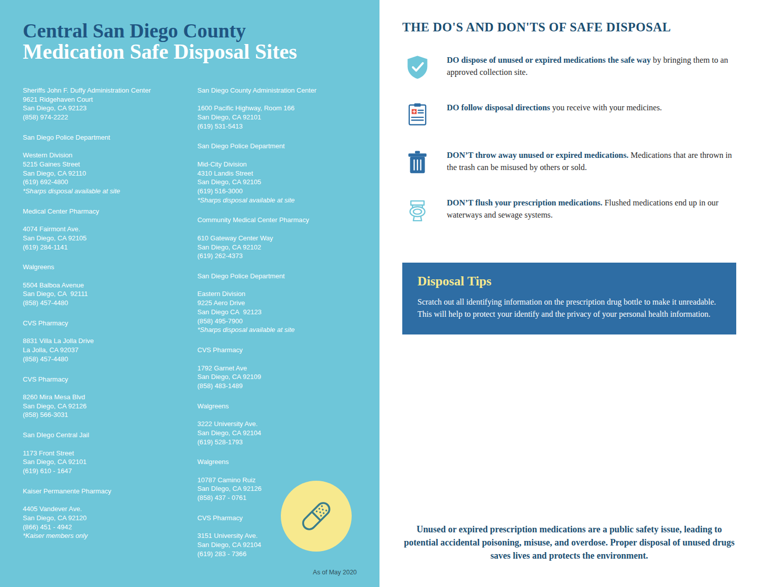Central San Diego County Medication Safe Disposal Sites
Sheriffs John F. Duffy Administration Center 9621 Ridgehaven Court
San Diego, CA 92123
(858) 974-2222
San Diego Police Department
Western Division
5215 Gaines Street
San Diego, CA 92110
(619) 692-4800
*Sharps disposal available at site
Medical Center Pharmacy
4074 Fairmont Ave.
San Diego, CA 92105
(619) 284-1141
Walgreens
5504 Balboa Avenue
San Diego, CA 92111
(858) 457-4480
CVS Pharmacy
8831 Villa La Jolla Drive
La Jolla, CA 92037
(858) 457-4480
CVS Pharmacy
8260 Mira Mesa Blvd
San Diego, CA 92126
(858) 566-3031
San DIego Central Jail
1173 Front Street
San Diego, CA 92101
(619) 610 - 1647
Kaiser Permanente Pharmacy
4405 Vandever Ave.
San Diego, CA 92120
(866) 451 - 4942
*Kaiser members only
San Diego County Administration Center
1600 Pacific Highway, Room 166
San Diego, CA 92101
(619) 531-5413
San Diego Police Department
Mid-City Division
4310 Landis Street
San Diego, CA 92105
(619) 516-3000
*Sharps disposal available at site
Community Medical Center Pharmacy
610 Gateway Center Way
San Diego, CA 92102
(619) 262-4373
San Diego Police Department
Eastern Division
9225 Aero Drive
San Diego CA 92123
(858) 495-7900
*Sharps disposal available at site
CVS Pharmacy
1792 Garnet Ave
San Diego, CA 92109
(858) 483-1489
Walgreens
3222 University Ave.
San Diego, CA 92104
(619) 528-1793
Walgreens
10787 Camino Ruiz
San DIego, CA 92126
(858) 437 - 0761
CVS Pharmacy
3151 University Ave.
San Diego, CA 92104
(619) 283 - 7366
As of May 2020
THE DO'S AND DON'TS OF SAFE DISPOSAL
DO dispose of unused or expired medications the safe way by bringing them to an approved collection site.
DO follow disposal directions you receive with your medicines.
DON’T throw away unused or expired medications. Medications that are thrown in the trash can be misused by others or sold.
DON’T flush your prescription medications. Flushed medications end up in our waterways and sewage systems.
Disposal Tips
Scratch out all identifying information on the prescription drug bottle to make it unreadable. This will help to protect your identify and the privacy of your personal health information.
Unused or expired prescription medications are a public safety issue, leading to potential accidental poisoning, misuse, and overdose. Proper disposal of unused drugs saves lives and protects the environment.